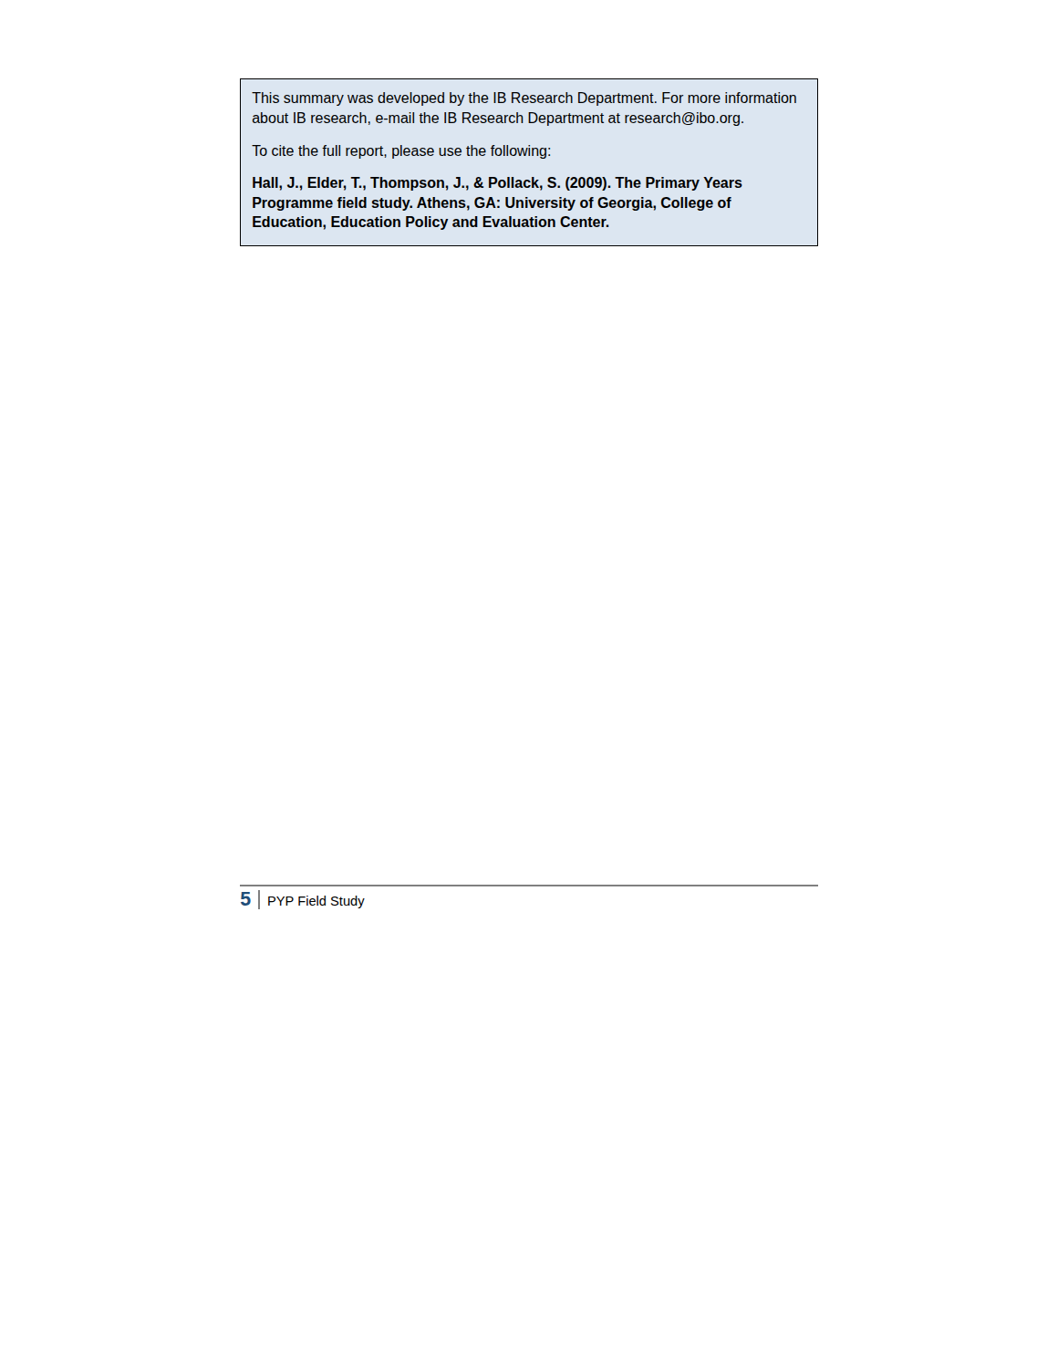This summary was developed by the IB Research Department. For more information about IB research, e-mail the IB Research Department at research@ibo.org.
To cite the full report, please use the following:
Hall, J., Elder, T., Thompson, J., & Pollack, S. (2009). The Primary Years Programme field study. Athens, GA: University of Georgia, College of Education, Education Policy and Evaluation Center.
5 PYP Field Study